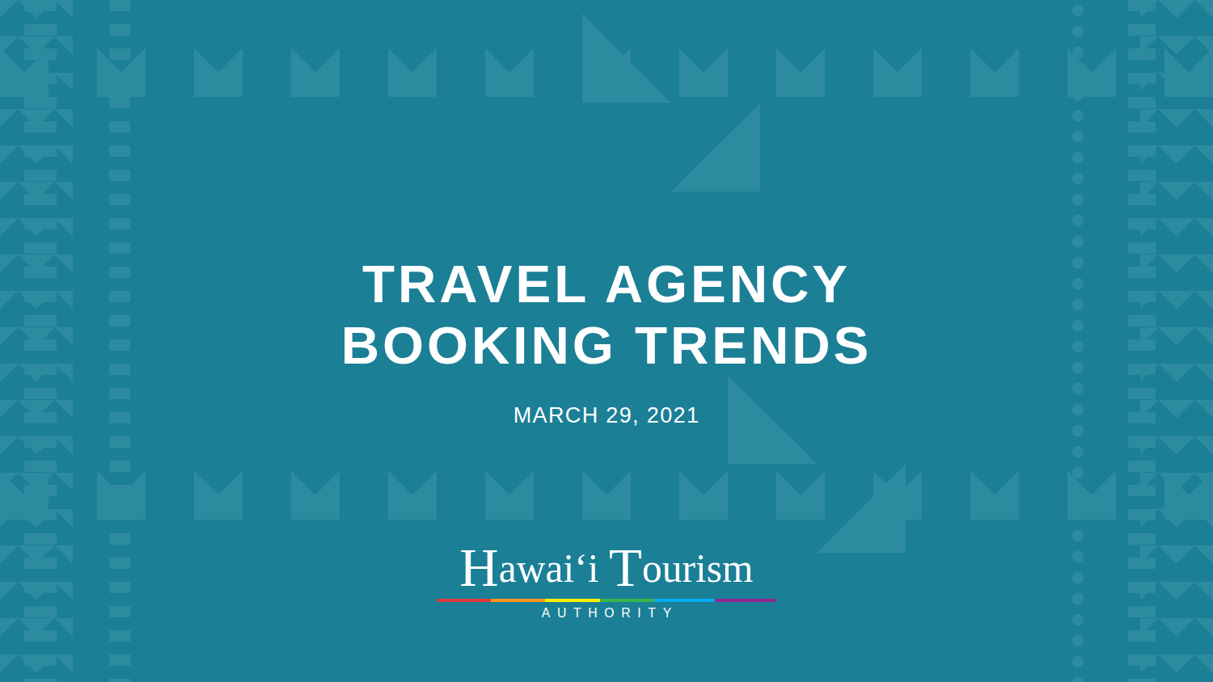Travel Agency Booking Trends
March 29, 2021
Hawai‘i Tourism
Authority